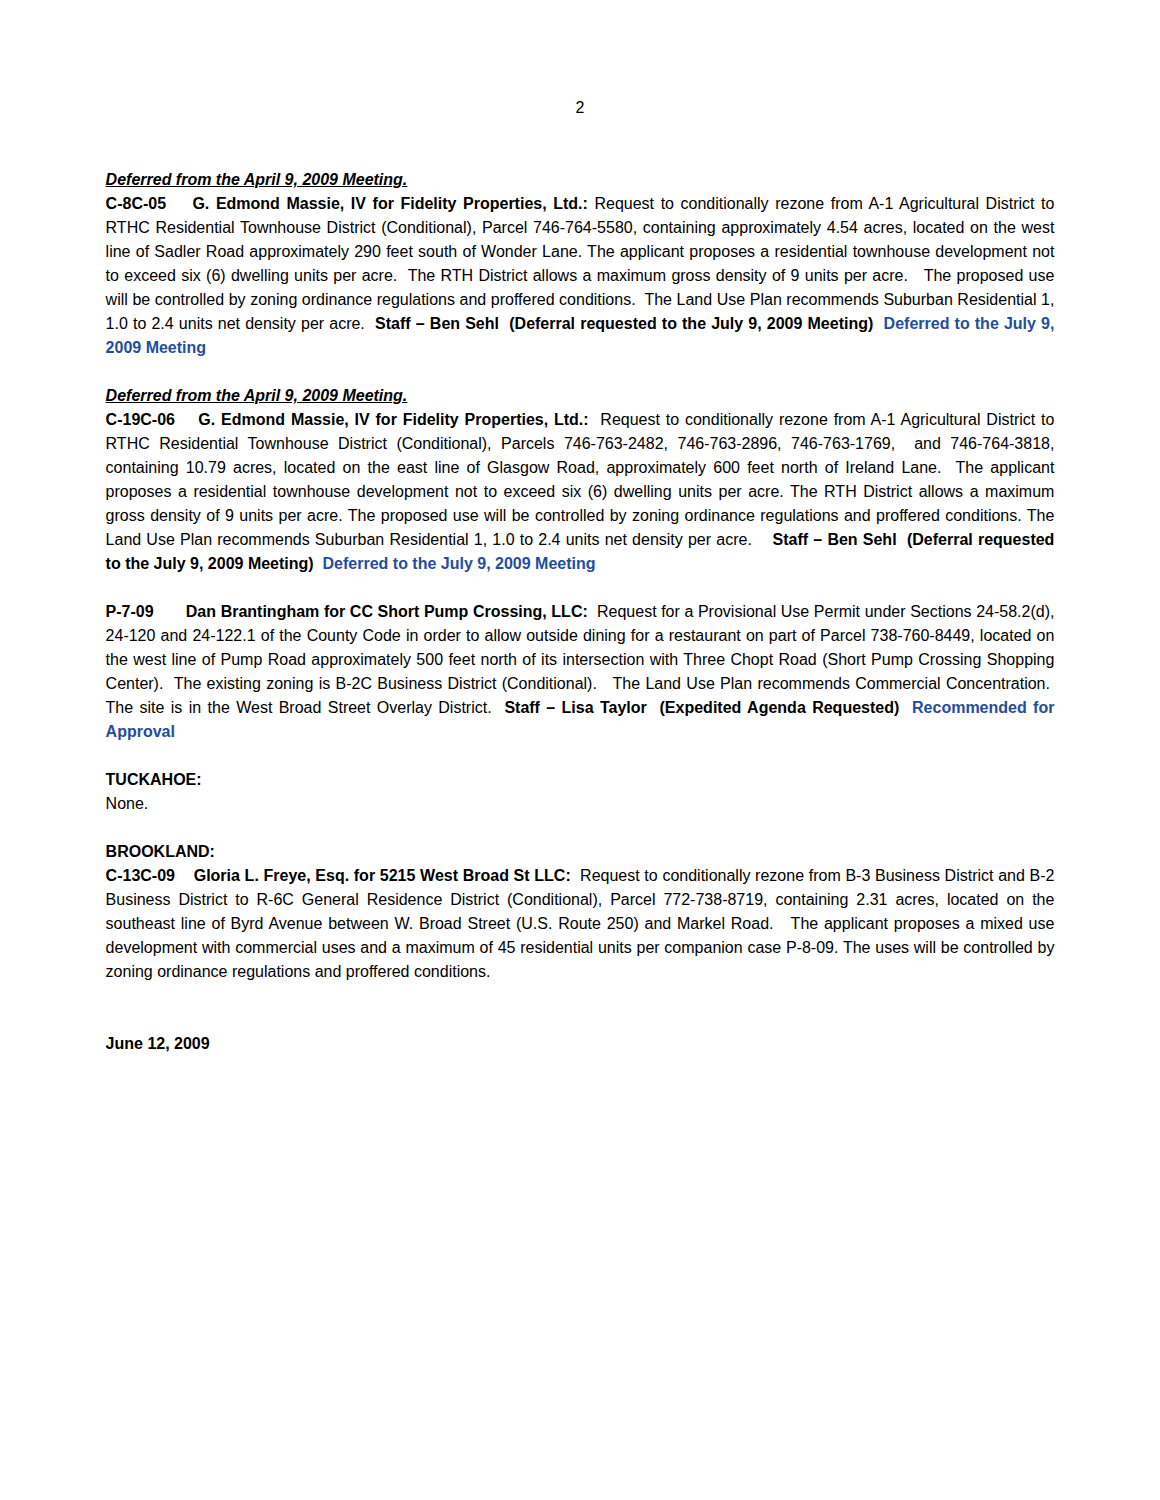2
Deferred from the April 9, 2009 Meeting.
C-8C-05 G. Edmond Massie, IV for Fidelity Properties, Ltd.: Request to conditionally rezone from A-1 Agricultural District to RTHC Residential Townhouse District (Conditional), Parcel 746-764-5580, containing approximately 4.54 acres, located on the west line of Sadler Road approximately 290 feet south of Wonder Lane. The applicant proposes a residential townhouse development not to exceed six (6) dwelling units per acre. The RTH District allows a maximum gross density of 9 units per acre. The proposed use will be controlled by zoning ordinance regulations and proffered conditions. The Land Use Plan recommends Suburban Residential 1, 1.0 to 2.4 units net density per acre. Staff – Ben Sehl (Deferral requested to the July 9, 2009 Meeting) Deferred to the July 9, 2009 Meeting
Deferred from the April 9, 2009 Meeting.
C-19C-06 G. Edmond Massie, IV for Fidelity Properties, Ltd.: Request to conditionally rezone from A-1 Agricultural District to RTHC Residential Townhouse District (Conditional), Parcels 746-763-2482, 746-763-2896, 746-763-1769, and 746-764-3818, containing 10.79 acres, located on the east line of Glasgow Road, approximately 600 feet north of Ireland Lane. The applicant proposes a residential townhouse development not to exceed six (6) dwelling units per acre. The RTH District allows a maximum gross density of 9 units per acre. The proposed use will be controlled by zoning ordinance regulations and proffered conditions. The Land Use Plan recommends Suburban Residential 1, 1.0 to 2.4 units net density per acre. Staff – Ben Sehl (Deferral requested to the July 9, 2009 Meeting) Deferred to the July 9, 2009 Meeting
P-7-09 Dan Brantingham for CC Short Pump Crossing, LLC: Request for a Provisional Use Permit under Sections 24-58.2(d), 24-120 and 24-122.1 of the County Code in order to allow outside dining for a restaurant on part of Parcel 738-760-8449, located on the west line of Pump Road approximately 500 feet north of its intersection with Three Chopt Road (Short Pump Crossing Shopping Center). The existing zoning is B-2C Business District (Conditional). The Land Use Plan recommends Commercial Concentration. The site is in the West Broad Street Overlay District. Staff – Lisa Taylor (Expedited Agenda Requested) Recommended for Approval
TUCKAHOE:
None.
BROOKLAND:
C-13C-09 Gloria L. Freye, Esq. for 5215 West Broad St LLC: Request to conditionally rezone from B-3 Business District and B-2 Business District to R-6C General Residence District (Conditional), Parcel 772-738-8719, containing 2.31 acres, located on the southeast line of Byrd Avenue between W. Broad Street (U.S. Route 250) and Markel Road. The applicant proposes a mixed use development with commercial uses and a maximum of 45 residential units per companion case P-8-09. The uses will be controlled by zoning ordinance regulations and proffered conditions.
June 12, 2009